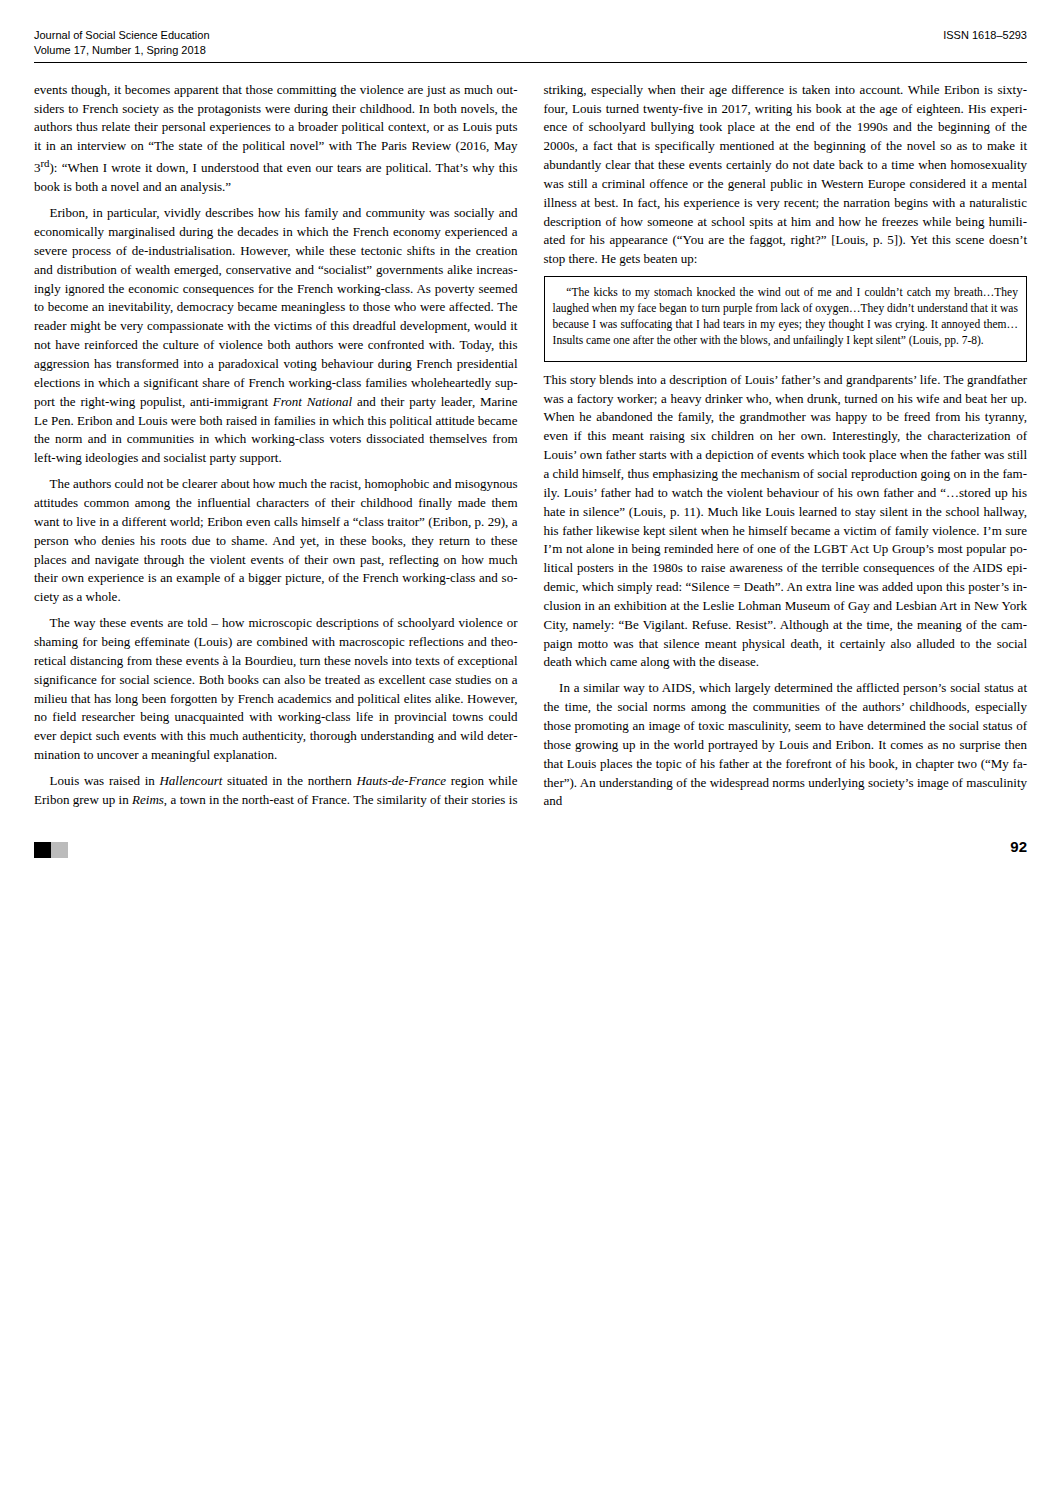Journal of Social Science Education
Volume 17, Number 1, Spring 2018
ISSN 1618–5293
events though, it becomes apparent that those committing the violence are just as much outsiders to French society as the protagonists were during their childhood. In both novels, the authors thus relate their personal experiences to a broader political context, or as Louis puts it in an interview on “The state of the political novel” with The Paris Review (2016, May 3rd): “When I wrote it down, I understood that even our tears are political. That’s why this book is both a novel and an analysis.”
Eribon, in particular, vividly describes how his family and community was socially and economically marginalised during the decades in which the French economy experienced a severe process of de-industrialisation. However, while these tectonic shifts in the creation and distribution of wealth emerged, conservative and “socialist” governments alike increasingly ignored the economic consequences for the French working-class. As poverty seemed to become an inevitability, democracy became meaningless to those who were affected. The reader might be very compassionate with the victims of this dreadful development, would it not have reinforced the culture of violence both authors were confronted with. Today, this aggression has transformed into a paradoxical voting behaviour during French presidential elections in which a significant share of French working-class families wholeheartedly support the right-wing populist, anti-immigrant Front National and their party leader, Marine Le Pen. Eribon and Louis were both raised in families in which this political attitude became the norm and in communities in which working-class voters dissociated themselves from left-wing ideologies and socialist party support.
The authors could not be clearer about how much the racist, homophobic and misogynous attitudes common among the influential characters of their childhood finally made them want to live in a different world; Eribon even calls himself a “class traitor” (Eribon, p. 29), a person who denies his roots due to shame. And yet, in these books, they return to these places and navigate through the violent events of their own past, reflecting on how much their own experience is an example of a bigger picture, of the French working-class and society as a whole.
The way these events are told – how microscopic descriptions of schoolyard violence or shaming for being effeminate (Louis) are combined with macroscopic reflections and theoretical distancing from these events à la Bourdieu, turn these novels into texts of exceptional significance for social science. Both books can also be treated as excellent case studies on a milieu that has long been forgotten by French academics and political elites alike. However, no field researcher being unacquainted with working-class life in provincial towns could ever depict such events with this much authenticity, thorough understanding and wild determination to uncover a meaningful explanation.
Louis was raised in Hallencourt situated in the northern Hauts-de-France region while Eribon grew up in Reims, a town in the north-east of France. The similarity of their stories is striking, especially when their age difference is taken into account. While Eribon is sixty-four, Louis turned twenty-five in 2017, writing his book at the age of eighteen. His experience of schoolyard bullying took place at the end of the 1990s and the beginning of the 2000s, a fact that is specifically mentioned at the beginning of the novel so as to make it abundantly clear that these events certainly do not date back to a time when homosexuality was still a criminal offence or the general public in Western Europe considered it a mental illness at best. In fact, his experience is very recent; the narration begins with a naturalistic description of how someone at school spits at him and how he freezes while being humiliated for his appearance (“You are the faggot, right?” [Louis, p. 5]). Yet this scene doesn’t stop there. He gets beaten up:
“The kicks to my stomach knocked the wind out of me and I couldn’t catch my breath…They laughed when my face began to turn purple from lack of oxygen…They didn’t understand that it was because I was suffocating that I had tears in my eyes; they thought I was crying. It annoyed them…Insults came one after the other with the blows, and unfailingly I kept silent” (Louis, pp. 7-8).
This story blends into a description of Louis’ father’s and grandparents’ life. The grandfather was a factory worker; a heavy drinker who, when drunk, turned on his wife and beat her up. When he abandoned the family, the grandmother was happy to be freed from his tyranny, even if this meant raising six children on her own. Interestingly, the characterization of Louis’ own father starts with a depiction of events which took place when the father was still a child himself, thus emphasizing the mechanism of social reproduction going on in the family. Louis’ father had to watch the violent behaviour of his own father and “…stored up his hate in silence” (Louis, p. 11). Much like Louis learned to stay silent in the school hallway, his father likewise kept silent when he himself became a victim of family violence. I’m sure I’m not alone in being reminded here of one of the LGBT Act Up Group’s most popular political posters in the 1980s to raise awareness of the terrible consequences of the AIDS epidemic, which simply read: “Silence = Death”. An extra line was added upon this poster’s inclusion in an exhibition at the Leslie Lohman Museum of Gay and Lesbian Art in New York City, namely: “Be Vigilant. Refuse. Resist”. Although at the time, the meaning of the campaign motto was that silence meant physical death, it certainly also alluded to the social death which came along with the disease.
In a similar way to AIDS, which largely determined the afflicted person’s social status at the time, the social norms among the communities of the authors’ childhoods, especially those promoting an image of toxic masculinity, seem to have determined the social status of those growing up in the world portrayed by Louis and Eribon. It comes as no surprise then that Louis places the topic of his father at the forefront of his book, in chapter two (“My father”). An understanding of the widespread norms underlying society’s image of masculinity and
92